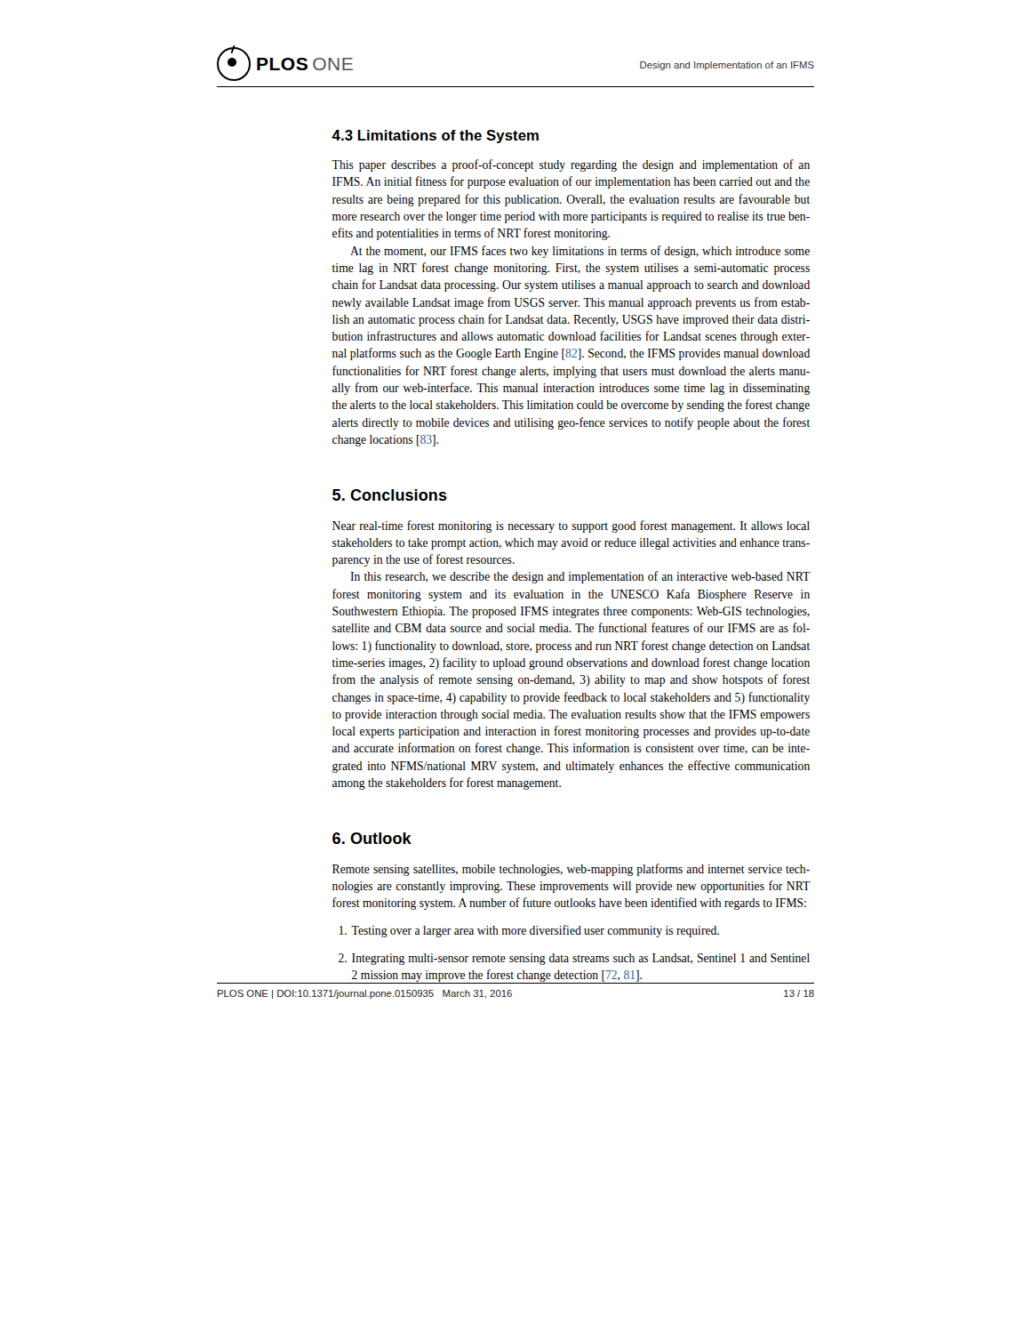PLOSONE
Design and Implementation of an IFMS
4.3 Limitations of the System
This paper describes a proof-of-concept study regarding the design and implementation of an IFMS. An initial fitness for purpose evaluation of our implementation has been carried out and the results are being prepared for this publication. Overall, the evaluation results are favourable but more research over the longer time period with more participants is required to realise its true benefits and potentialities in terms of NRT forest monitoring.
At the moment, our IFMS faces two key limitations in terms of design, which introduce some time lag in NRT forest change monitoring. First, the system utilises a semi-automatic process chain for Landsat data processing. Our system utilises a manual approach to search and download newly available Landsat image from USGS server. This manual approach prevents us from establish an automatic process chain for Landsat data. Recently, USGS have improved their data distribution infrastructures and allows automatic download facilities for Landsat scenes through external platforms such as the Google Earth Engine [82]. Second, the IFMS provides manual download functionalities for NRT forest change alerts, implying that users must download the alerts manually from our web-interface. This manual interaction introduces some time lag in disseminating the alerts to the local stakeholders. This limitation could be overcome by sending the forest change alerts directly to mobile devices and utilising geo-fence services to notify people about the forest change locations [83].
5. Conclusions
Near real-time forest monitoring is necessary to support good forest management. It allows local stakeholders to take prompt action, which may avoid or reduce illegal activities and enhance transparency in the use of forest resources.
In this research, we describe the design and implementation of an interactive web-based NRT forest monitoring system and its evaluation in the UNESCO Kafa Biosphere Reserve in Southwestern Ethiopia. The proposed IFMS integrates three components: Web-GIS technologies, satellite and CBM data source and social media. The functional features of our IFMS are as follows: 1) functionality to download, store, process and run NRT forest change detection on Landsat time-series images, 2) facility to upload ground observations and download forest change location from the analysis of remote sensing on-demand, 3) ability to map and show hotspots of forest changes in space-time, 4) capability to provide feedback to local stakeholders and 5) functionality to provide interaction through social media. The evaluation results show that the IFMS empowers local experts participation and interaction in forest monitoring processes and provides up-to-date and accurate information on forest change. This information is consistent over time, can be integrated into NFMS/national MRV system, and ultimately enhances the effective communication among the stakeholders for forest management.
6. Outlook
Remote sensing satellites, mobile technologies, web-mapping platforms and internet service technologies are constantly improving. These improvements will provide new opportunities for NRT forest monitoring system. A number of future outlooks have been identified with regards to IFMS:
Testing over a larger area with more diversified user community is required.
Integrating multi-sensor remote sensing data streams such as Landsat, Sentinel 1 and Sentinel 2 mission may improve the forest change detection [72, 81].
PLOS ONE | DOI:10.1371/journal.pone.0150935 March 31, 2016
13 / 18